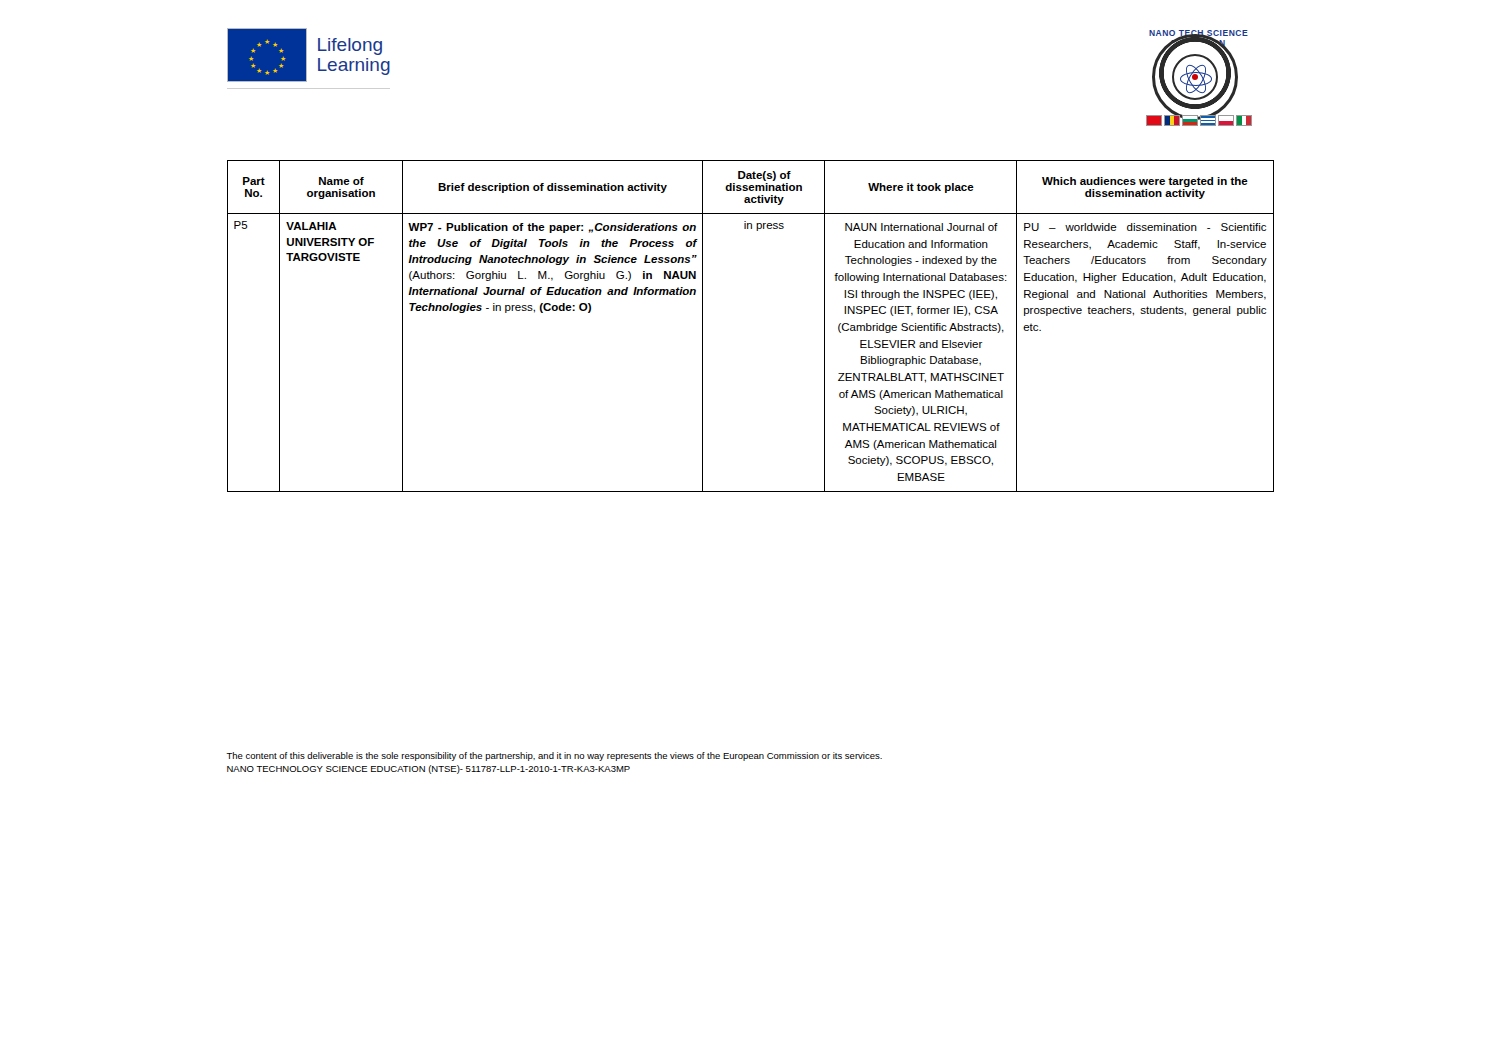★ ★ ★ ★ ★ ★ ★ ★ ★ ★ ★ ★
LifelongLearning
NANO TECH SCIENCE EDUCATION
| Part No. | Name of organisation | Brief description of dissemination activity | Date(s) of dissemination activity | Where it took place | Which audiences were targeted in the dissemination activity |
| --- | --- | --- | --- | --- | --- |
| P5 | VALAHIA UNIVERSITY OF TARGOVISTE | WP7 - Publication of the paper: „Considerations on the Use of Digital Tools in the Process of Introducing Nanotechnology in Science Lessons” (Authors: Gorghiu L. M., Gorghiu G.) in NAUN International Journal of Education and Information Technologies - in press, (Code: O) | in press | NAUN International Journal of Education and Information Technologies - indexed by the following International Databases: ISI through the INSPEC (IEE), INSPEC (IET, former IE), CSA (Cambridge Scientific Abstracts), ELSEVIER and Elsevier Bibliographic Database, ZENTRALBLATT, MATHSCINET of AMS (American Mathematical Society), ULRICH, MATHEMATICAL REVIEWS of AMS (American Mathematical Society), SCOPUS, EBSCO, EMBASE | PU – worldwide dissemination - Scientific Researchers, Academic Staff, In-service Teachers /Educators from Secondary Education, Higher Education, Adult Education, Regional and National Authorities Members, prospective teachers, students, general public etc. |
The content of this deliverable is the sole responsibility of the partnership, and it in no way represents the views of the European Commission or its services.
NANO TECHNOLOGY SCIENCE EDUCATION (NTSE)- 511787-LLP-1-2010-1-TR-KA3-KA3MP